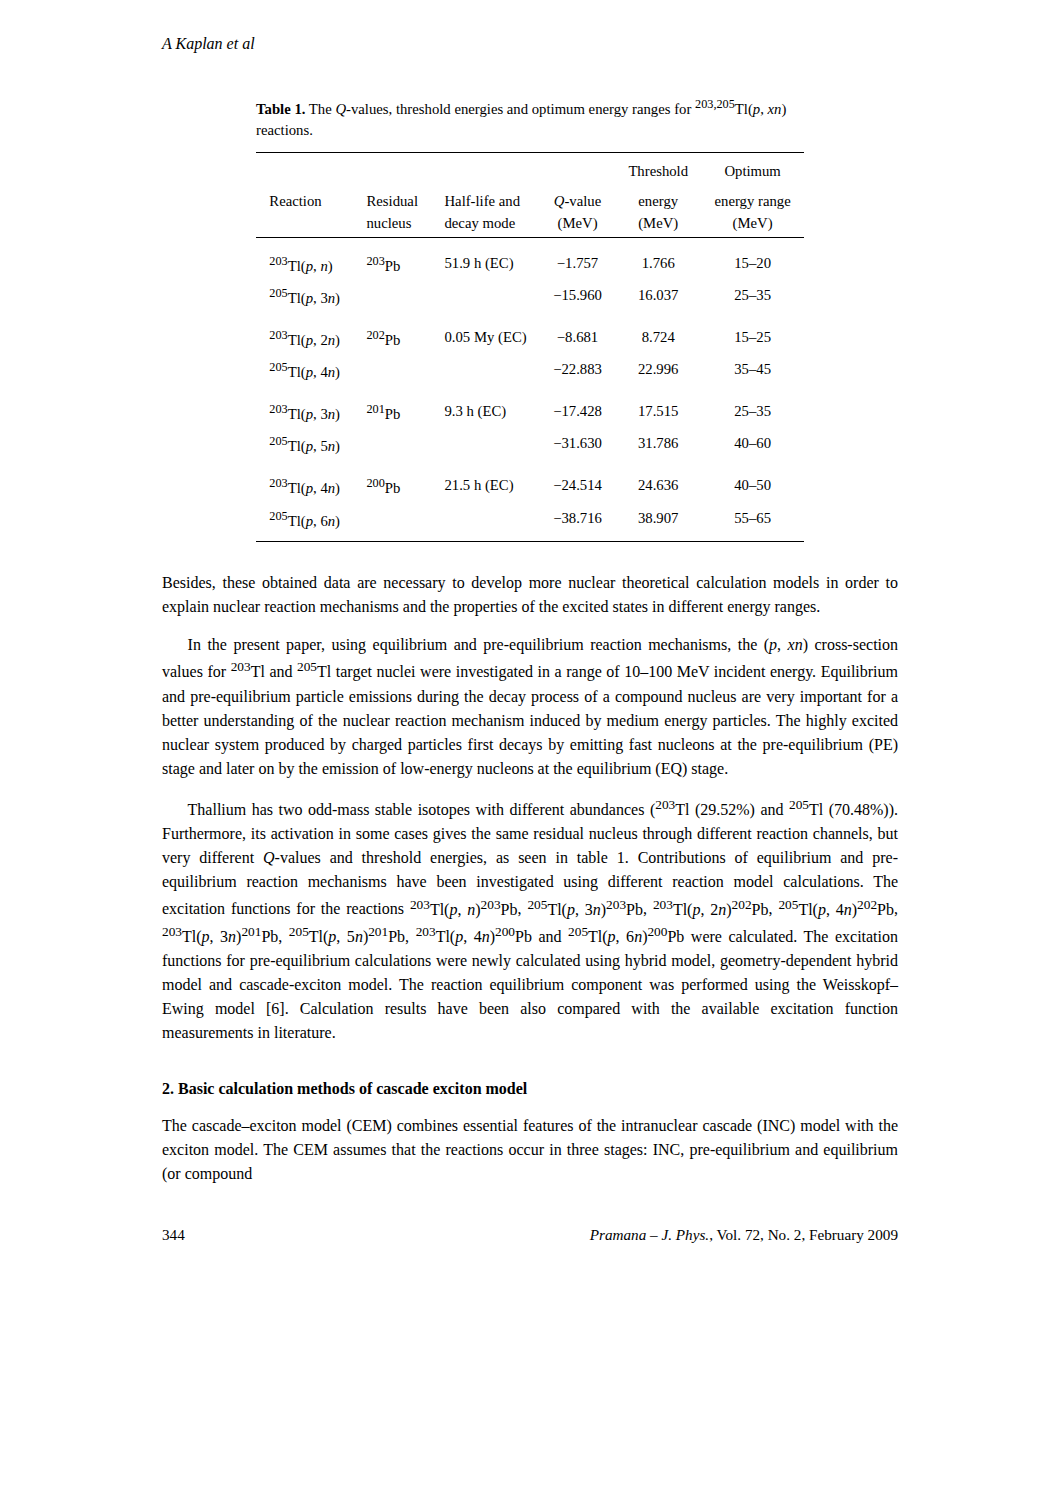A Kaplan et al
Table 1. The Q -values, threshold energies and optimum energy ranges for 203,205 Tl( p , xn ) reactions.
| | | | | Threshold | Optimum |
| --- | --- | --- | --- | --- | --- |
| Reaction | Residual nucleus | Half-life and decay mode | Q -value (MeV) | energy (MeV) | energy range (MeV) |
| 203 Tl( p , n ) | 203 Pb | 51.9 h (EC) | −1.757 | 1.766 | 15–20 |
| 205 Tl( p , 3 n ) | −15.960 | 16.037 | 25–35 |
| 203 Tl( p , 2 n ) | 202 Pb | 0.05 My (EC) | −8.681 | 8.724 | 15–25 |
| 205 Tl( p , 4 n ) | −22.883 | 22.996 | 35–45 |
| 203 Tl( p , 3 n ) | 201 Pb | 9.3 h (EC) | −17.428 | 17.515 | 25–35 |
| 205 Tl( p , 5 n ) | −31.630 | 31.786 | 40–60 |
| 203 Tl( p , 4 n ) | 200 Pb | 21.5 h (EC) | −24.514 | 24.636 | 40–50 |
| 205 Tl( p , 6 n ) | −38.716 | 38.907 | 55–65 |
Besides, these obtained data are necessary to develop more nuclear theoretical calculation models in order to explain nuclear reaction mechanisms and the properties of the excited states in different energy ranges.
In the present paper, using equilibrium and pre-equilibrium reaction mechanisms, the (p, xn) cross-section values for 203Tl and 205Tl target nuclei were investigated in a range of 10–100 MeV incident energy. Equilibrium and pre-equilibrium particle emissions during the decay process of a compound nucleus are very important for a better understanding of the nuclear reaction mechanism induced by medium energy particles. The highly excited nuclear system produced by charged particles first decays by emitting fast nucleons at the pre-equilibrium (PE) stage and later on by the emission of low-energy nucleons at the equilibrium (EQ) stage.
Thallium has two odd-mass stable isotopes with different abundances (203Tl (29.52%) and 205Tl (70.48%)). Furthermore, its activation in some cases gives the same residual nucleus through different reaction channels, but very different Q-values and threshold energies, as seen in table 1. Contributions of equilibrium and pre-equilibrium reaction mechanisms have been investigated using different reaction model calculations. The excitation functions for the reactions 203Tl(p, n)203Pb, 205Tl(p, 3n)203Pb, 203Tl(p, 2n)202Pb, 205Tl(p, 4n)202Pb, 203Tl(p, 3n)201Pb, 205Tl(p, 5n)201Pb, 203Tl(p, 4n)200Pb and 205Tl(p, 6n)200Pb were calculated. The excitation functions for pre-equilibrium calculations were newly calculated using hybrid model, geometry-dependent hybrid model and cascade-exciton model. The reaction equilibrium component was performed using the Weisskopf–Ewing model [6]. Calculation results have been also compared with the available excitation function measurements in literature.
2. Basic calculation methods of cascade exciton model
The cascade–exciton model (CEM) combines essential features of the intranuclear cascade (INC) model with the exciton model. The CEM assumes that the reactions occur in three stages: INC, pre-equilibrium and equilibrium (or compound
344 Pramana – J. Phys., Vol. 72, No. 2, February 2009